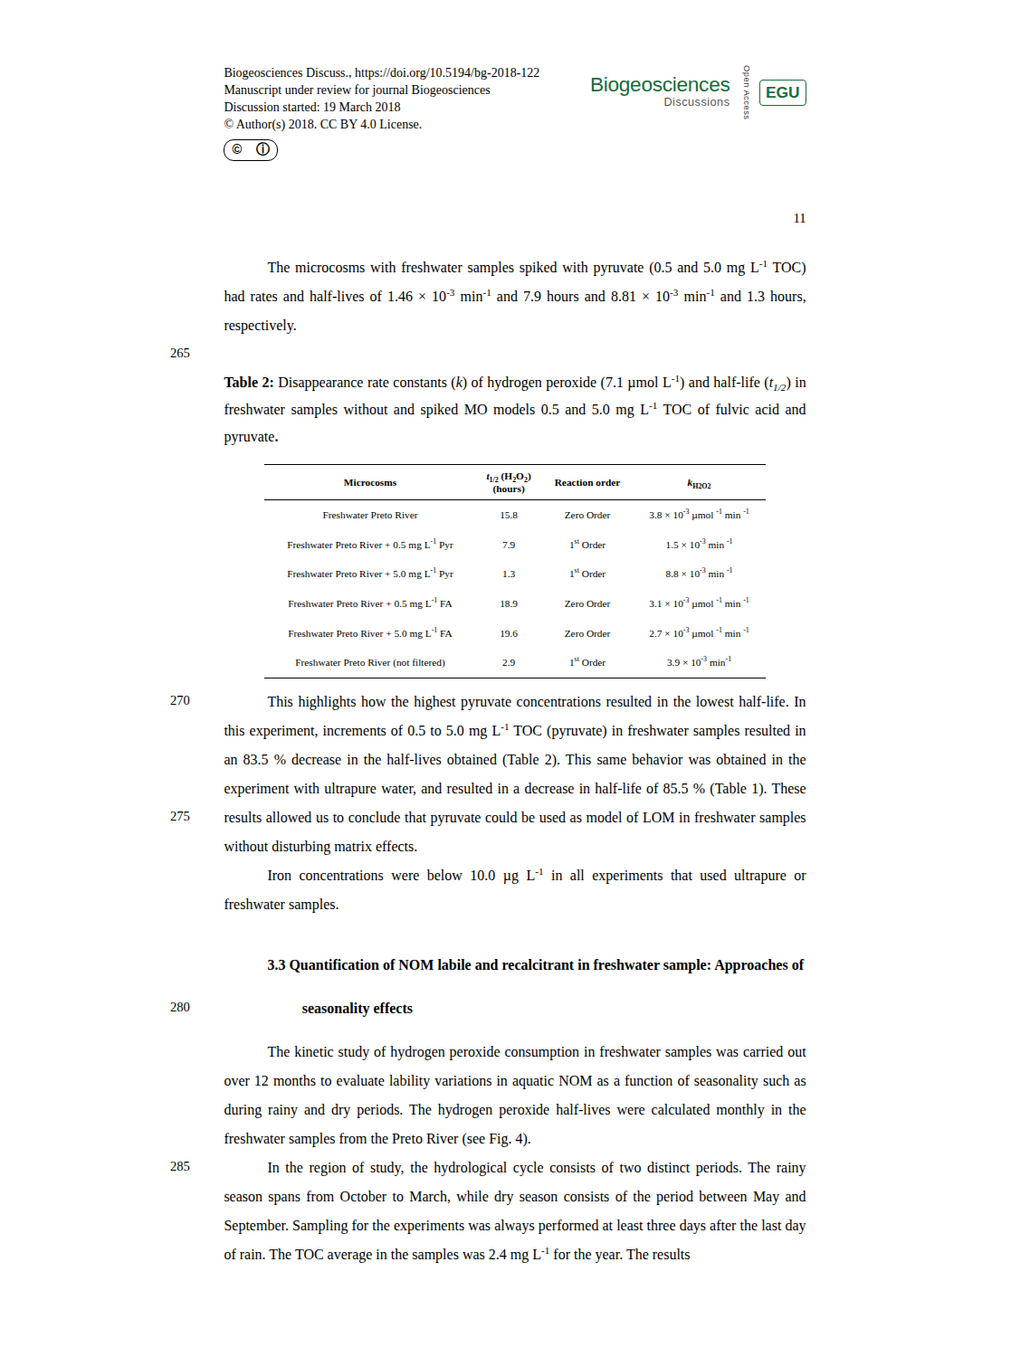Biogeosciences Discuss., https://doi.org/10.5194/bg-2018-122
Manuscript under review for journal Biogeosciences
Discussion started: 19 March 2018
© Author(s) 2018. CC BY 4.0 License.
©ⓘ
Biogeosciences
Discussions
Open Access
EGU
11
The microcosms with freshwater samples spiked with pyruvate (0.5 and 5.0 mg L-1 TOC) had rates and half-lives of 1.46 × 10-3 min-1 and 7.9 hours and 8.81 × 10-3 min-1 and 1.3 hours, respectively.
265
Table 2: Disappearance rate constants (k) of hydrogen peroxide (7.1 µmol L-1) and half-life (t1/2) in freshwater samples without and spiked MO models 0.5 and 5.0 mg L-1 TOC of fulvic acid and pyruvate.
| Microcosms | t 1/2 (H 2 O 2 ) (hours) | Reaction order | k H2O2 |
| --- | --- | --- | --- |
| Freshwater Preto River | 15.8 | Zero Order | 3.8 × 10 -3 µmol -1 min -1 |
| Freshwater Preto River + 0.5 mg L -1 Pyr | 7.9 | 1 st Order | 1.5 × 10 -3 min -1 |
| Freshwater Preto River + 5.0 mg L -1 Pyr | 1.3 | 1 st Order | 8.8 × 10 -3 min -1 |
| Freshwater Preto River + 0.5 mg L -1 FA | 18.9 | Zero Order | 3.1 × 10 -3 µmol -1 min -1 |
| Freshwater Preto River + 5.0 mg L -1 FA | 19.6 | Zero Order | 2.7 × 10 -3 µmol -1 min -1 |
| Freshwater Preto River (not filtered) | 2.9 | 1 st Order | 3.9 × 10 -3 min -1 |
270 This highlights how the highest pyruvate concentrations resulted in the lowest half-life. In this experiment, increments of 0.5 to 5.0 mg L-1 TOC (pyruvate) in freshwater samples resulted in an 83.5 % decrease in the half-lives obtained (Table 2). This same behavior was obtained in the experiment with ultrapure water, and resulted in a decrease in half-life of 85.5 % (Table 1). These results allowed us to conclude that pyruvate could be used as model of LOM 275in freshwater samples without disturbing matrix effects.
Iron concentrations were below 10.0 µg L-1 in all experiments that used ultrapure or freshwater samples.
3.3 Quantification of NOM labile and recalcitrant in freshwater sample: Approaches of
280seasonality effects
The kinetic study of hydrogen peroxide consumption in freshwater samples was carried out over 12 months to evaluate lability variations in aquatic NOM as a function of seasonality such as during rainy and dry periods. The hydrogen peroxide half-lives were calculated monthly in the freshwater samples from the Preto River (see Fig. 4).
285 In the region of study, the hydrological cycle consists of two distinct periods. The rainy season spans from October to March, while dry season consists of the period between May and September. Sampling for the experiments was always performed at least three days after the last day of rain. The TOC average in the samples was 2.4 mg L-1 for the year. The results